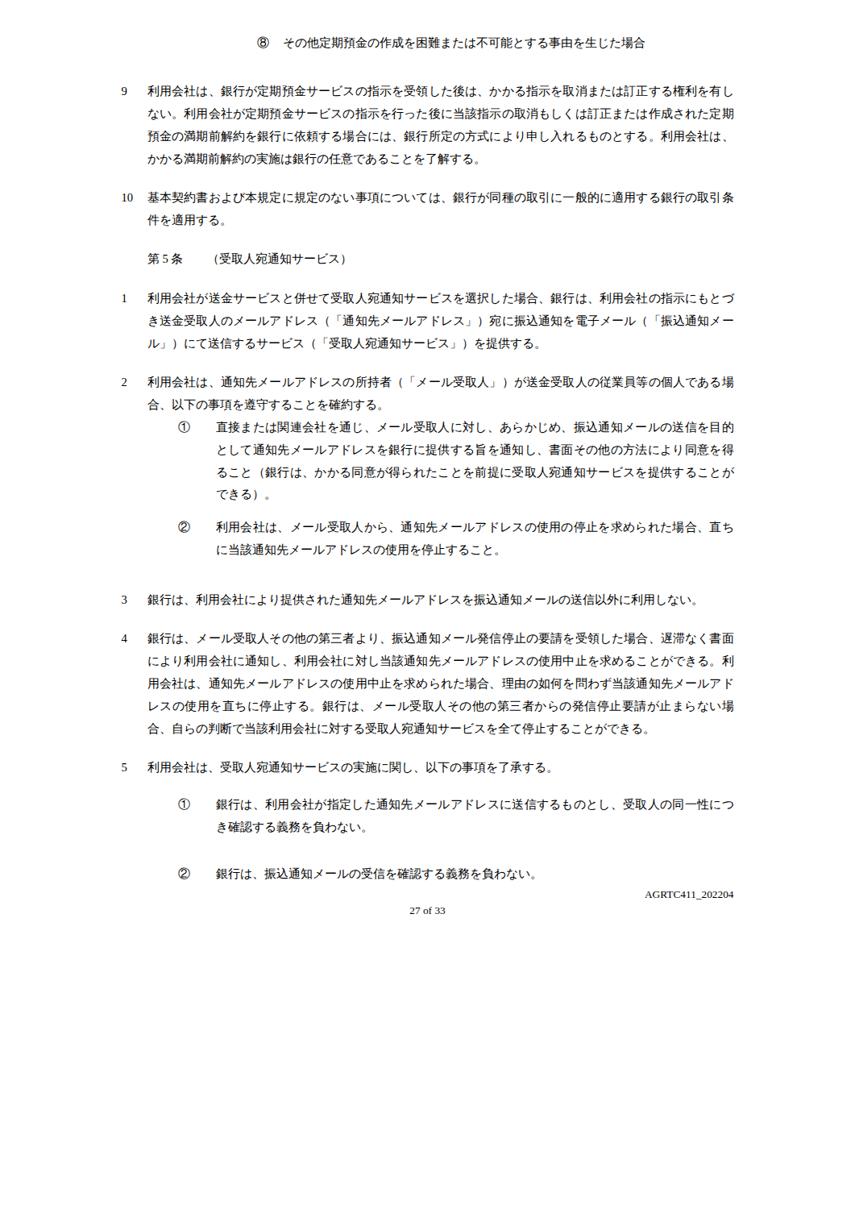⑧
その他定期預金の作成を困難または不可能とする事由を生じた場合
9
利用会社は、銀行が定期預金サービスの指示を受領した後は、かかる指示を取消または訂正する権利を有しない。利用会社が定期預金サービスの指示を行った後に当該指示の取消もしくは訂正または作成された定期預金の満期前解約を銀行に依頼する場合には、銀行所定の方式により申し入れるものとする。利用会社は、かかる満期前解約の実施は銀行の任意であることを了解する。
10
基本契約書および本規定に規定のない事項については、銀行が同種の取引に一般的に適用する銀行の取引条件を適用する。
第 5 条　　（受取人宛通知サービス）
1
利用会社が送金サービスと併せて受取人宛通知サービスを選択した場合、銀行は、利用会社の指示にもとづき送金受取人のメールアドレス（「通知先メールアドレス」）宛に振込通知を電子メール（「振込通知メール」）にて送信するサービス（「受取人宛通知サービス」）を提供する。
2
利用会社は、通知先メールアドレスの所持者（「メール受取人」）が送金受取人の従業員等の個人である場合、以下の事項を遵守することを確約する。
①
直接または関連会社を通じ、メール受取人に対し、あらかじめ、振込通知メールの送信を目的として通知先メールアドレスを銀行に提供する旨を通知し、書面その他の方法により同意を得ること（銀行は、かかる同意が得られたことを前提に受取人宛通知サービスを提供することができる）。
②
利用会社は、メール受取人から、通知先メールアドレスの使用の停止を求められた場合、直ちに当該通知先メールアドレスの使用を停止すること。
3
銀行は、利用会社により提供された通知先メールアドレスを振込通知メールの送信以外に利用しない。
4
銀行は、メール受取人その他の第三者より、振込通知メール発信停止の要請を受領した場合、遅滞なく書面により利用会社に通知し、利用会社に対し当該通知先メールアドレスの使用中止を求めることができる。利用会社は、通知先メールアドレスの使用中止を求められた場合、理由の如何を問わず当該通知先メールアドレスの使用を直ちに停止する。銀行は、メール受取人その他の第三者からの発信停止要請が止まらない場合、自らの判断で当該利用会社に対する受取人宛通知サービスを全て停止することができる。
5
利用会社は、受取人宛通知サービスの実施に関し、以下の事項を了承する。
①
銀行は、利用会社が指定した通知先メールアドレスに送信するものとし、受取人の同一性につき確認する義務を負わない。
②
銀行は、振込通知メールの受信を確認する義務を負わない。
AGRTC411_202204
27 of 33